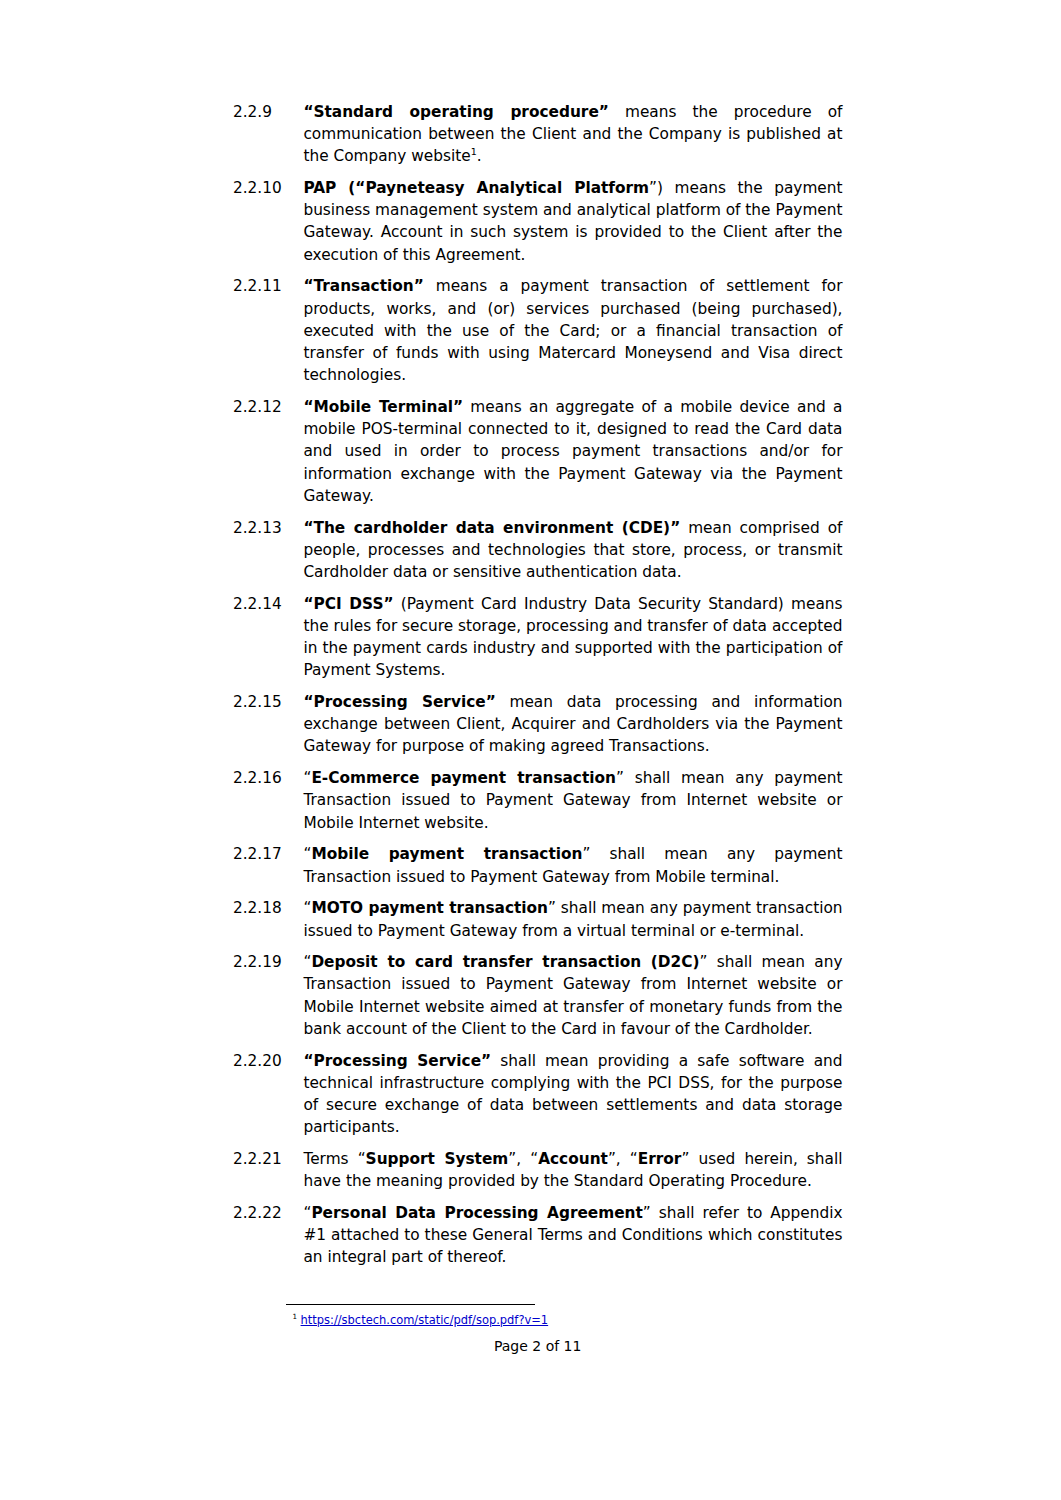2.2.9 “Standard operating procedure” means the procedure of communication between the Client and the Company is published at the Company website1.
2.2.10 PAP (“Payneteasy Analytical Platform”) means the payment business management system and analytical platform of the Payment Gateway. Account in such system is provided to the Client after the execution of this Agreement.
2.2.11 “Transaction” means a payment transaction of settlement for products, works, and (or) services purchased (being purchased), executed with the use of the Card; or a financial transaction of transfer of funds with using Matercard Moneysend and Visa direct technologies.
2.2.12 “Mobile Terminal” means an aggregate of a mobile device and a mobile POS-terminal connected to it, designed to read the Card data and used in order to process payment transactions and/or for information exchange with the Payment Gateway via the Payment Gateway.
2.2.13 “The cardholder data environment (CDE)” mean comprised of people, processes and technologies that store, process, or transmit Cardholder data or sensitive authentication data.
2.2.14 “PCI DSS” (Payment Card Industry Data Security Standard) means the rules for secure storage, processing and transfer of data accepted in the payment cards industry and supported with the participation of Payment Systems.
2.2.15 “Processing Service” mean data processing and information exchange between Client, Acquirer and Cardholders via the Payment Gateway for purpose of making agreed Transactions.
2.2.16 “E-Commerce payment transaction” shall mean any payment Transaction issued to Payment Gateway from Internet website or Mobile Internet website.
2.2.17 “Mobile payment transaction” shall mean any payment Transaction issued to Payment Gateway from Mobile terminal.
2.2.18 “MOTO payment transaction” shall mean any payment transaction issued to Payment Gateway from a virtual terminal or e-terminal.
2.2.19 “Deposit to card transfer transaction (D2C)” shall mean any Transaction issued to Payment Gateway from Internet website or Mobile Internet website aimed at transfer of monetary funds from the bank account of the Client to the Card in favour of the Cardholder.
2.2.20 “Processing Service” shall mean providing a safe software and technical infrastructure complying with the PCI DSS, for the purpose of secure exchange of data between settlements and data storage participants.
2.2.21 Terms “Support System”, “Account”, “Error” used herein, shall have the meaning provided by the Standard Operating Procedure.
2.2.22 “Personal Data Processing Agreement” shall refer to Appendix #1 attached to these General Terms and Conditions which constitutes an integral part of thereof.
1 https://sbctech.com/static/pdf/sop.pdf?v=1
Page 2 of 11